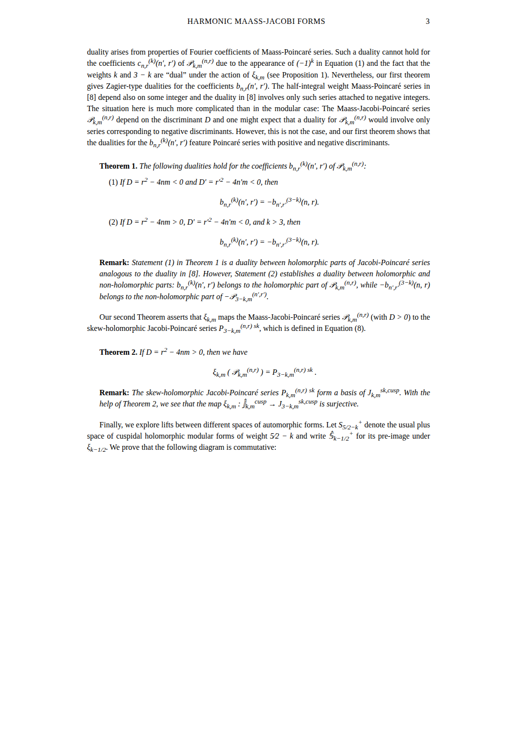HARMONIC MAASS-JACOBI FORMS 3
duality arises from properties of Fourier coefficients of Maass-Poincaré series. Such a duality cannot hold for the coefficients cn,r(k)(n′, r′) of 𝒫k,m(n,r) due to the appearance of (−1)k in Equation (1) and the fact that the weights k and 3 − k are “dual” under the action of ξk,m (see Proposition 1). Nevertheless, our first theorem gives Zagier-type dualities for the coefficients bn,r(n′, r′). The half-integral weight Maass-Poincaré series in [8] depend also on some integer and the duality in [8] involves only such series attached to negative integers. The situation here is much more complicated than in the modular case: The Maass-Jacobi-Poincaré series 𝒫k,m(n,r) depend on the discriminant D and one might expect that a duality for 𝒫k,m(n,r) would involve only series corresponding to negative discriminants. However, this is not the case, and our first theorem shows that the dualities for the bn,r(k)(n′, r′) feature Poincaré series with positive and negative discriminants.
Theorem 1. The following dualities hold for the coefficients bn,r(k)(n′, r′) of 𝒫k,m(n,r):
If D = r2 − 4nm < 0 and D′ = r′2 − 4n′m < 0, then bn,r(k)(n′, r′) = −bn′,r′(3−k)(n, r).
If D = r2 − 4nm > 0, D′ = r′2 − 4n′m < 0, and k > 3, then bn,r(k)(n′, r′) = −bn′,r′(3−k)(n, r).
Remark: Statement (1) in Theorem 1 is a duality between holomorphic parts of Jacobi-Poincaré series analogous to the duality in [8]. However, Statement (2) establishes a duality between holomorphic and non-holomorphic parts: bn,r(k)(n′, r′) belongs to the holomorphic part of 𝒫k,m(n,r), while −bn′,r′(3−k)(n, r) belongs to the non-holomorphic part of −𝒫3−k,m(n′,r′).
Our second Theorem asserts that ξk,m maps the Maass-Jacobi-Poincaré series 𝒫k,m(n,r) (with D > 0) to the skew-holomorphic Jacobi-Poincaré series P3−k,m(n,r) sk, which is defined in Equation (8).
Theorem 2. If D = r2 − 4nm > 0, then we have
ξk,m ( 𝒫k,m(n,r) ) = P3−k,m(n,r) sk .
Remark: The skew-holomorphic Jacobi-Poincaré series Pk,m(n,r) sk form a basis of Jk,msk,cusp. With the help of Theorem 2, we see that the map ξk,m : 𝕁̂k,mcusp → J3−k,msk,cusp is surjective.
Finally, we explore lifts between different spaces of automorphic forms. Let S5/2−k+ denote the usual plus space of cuspidal holomorphic modular forms of weight 5⁄2 − k and write 𝕊̂k−1/2+ for its pre-image under ξk−1/2. We prove that the following diagram is commutative: